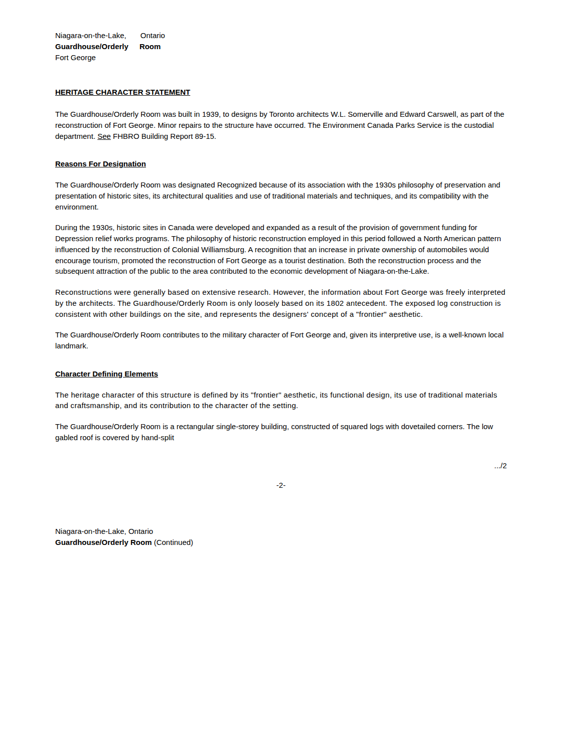Niagara-on-the-Lake, Ontario
Guardhouse/Orderly Room
Fort George
HERITAGE CHARACTER STATEMENT
The Guardhouse/Orderly Room was built in 1939, to designs by Toronto architects W.L. Somerville and Edward Carswell, as part of the reconstruction of Fort George. Minor repairs to the structure have occurred. The Environment Canada Parks Service is the custodial department. See FHBRO Building Report 89-15.
Reasons For Designation
The Guardhouse/Orderly Room was designated Recognized because of its association with the 1930s philosophy of preservation and presentation of historic sites, its architectural qualities and use of traditional materials and techniques, and its compatibility with the environment.
During the 1930s, historic sites in Canada were developed and expanded as a result of the provision of government funding for Depression relief works programs. The philosophy of historic reconstruction employed in this period followed a North American pattern influenced by the reconstruction of Colonial Williamsburg. A recognition that an increase in private ownership of automobiles would encourage tourism, promoted the reconstruction of Fort George as a tourist destination. Both the reconstruction process and the subsequent attraction of the public to the area contributed to the economic development of Niagara-on-the-Lake.
Reconstructions were generally based on extensive research. However, the information about Fort George was freely interpreted by the architects. The Guardhouse/Orderly Room is only loosely based on its 1802 antecedent. The exposed log construction is consistent with other buildings on the site, and represents the designers' concept of a "frontier" aesthetic.
The Guardhouse/Orderly Room contributes to the military character of Fort George and, given its interpretive use, is a well-known local landmark.
Character Defining Elements
The heritage character of this structure is defined by its "frontier" aesthetic, its functional design, its use of traditional materials and craftsmanship, and its contribution to the character of the setting.
The Guardhouse/Orderly Room is a rectangular single-storey building, constructed of squared logs with dovetailed corners. The low gabled roof is covered by hand-split
.../2
-2-
Niagara-on-the-Lake, Ontario
Guardhouse/Orderly Room (Continued)